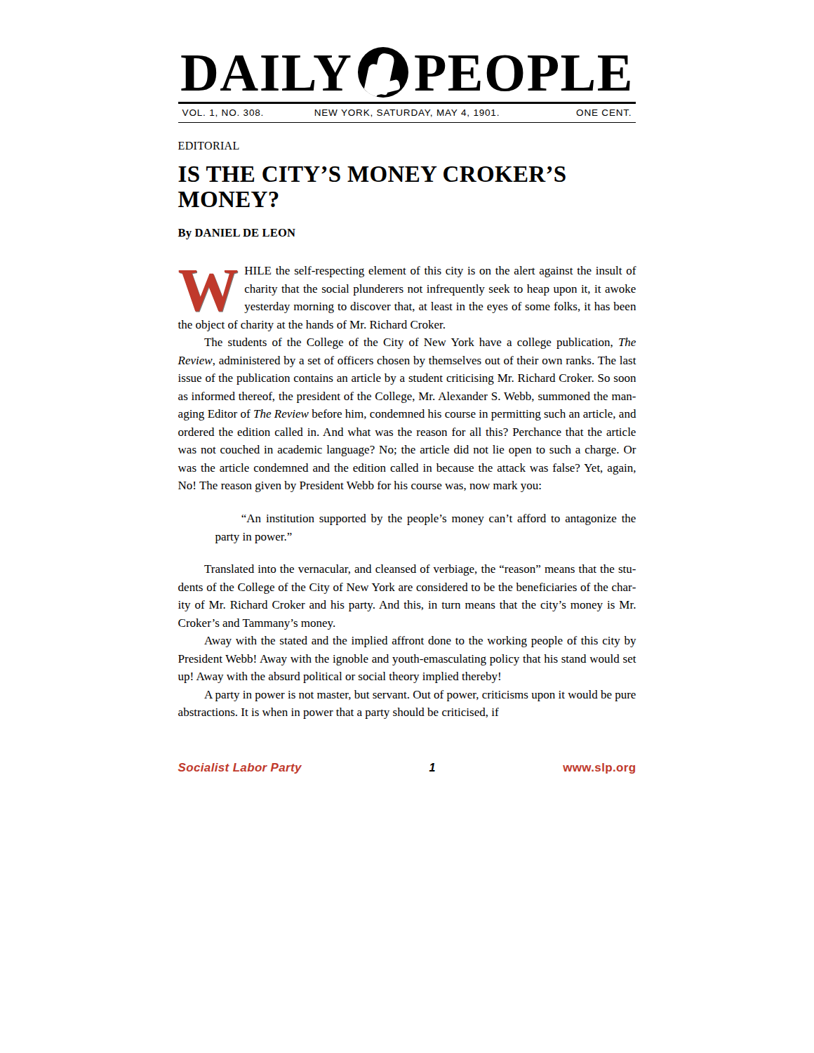DAILY PEOPLE
VOL. 1, NO. 308. NEW YORK, SATURDAY, MAY 4, 1901. ONE CENT.
EDITORIAL
IS THE CITY’S MONEY CROKER’S MONEY?
By DANIEL DE LEON
WHILE the self-respecting element of this city is on the alert against the insult of charity that the social plunderers not infrequently seek to heap upon it, it awoke yesterday morning to discover that, at least in the eyes of some folks, it has been the object of charity at the hands of Mr. Richard Croker.
The students of the College of the City of New York have a college publication, The Review, administered by a set of officers chosen by themselves out of their own ranks. The last issue of the publication contains an article by a student criticising Mr. Richard Croker. So soon as informed thereof, the president of the College, Mr. Alexander S. Webb, summoned the managing Editor of The Review before him, condemned his course in permitting such an article, and ordered the edition called in. And what was the reason for all this? Perchance that the article was not couched in academic language? No; the article did not lie open to such a charge. Or was the article condemned and the edition called in because the attack was false? Yet, again, No! The reason given by President Webb for his course was, now mark you:
“An institution supported by the people’s money can’t afford to antagonize the party in power.”
Translated into the vernacular, and cleansed of verbiage, the “reason” means that the students of the College of the City of New York are considered to be the beneficiaries of the charity of Mr. Richard Croker and his party. And this, in turn means that the city’s money is Mr. Croker’s and Tammany’s money.
Away with the stated and the implied affront done to the working people of this city by President Webb! Away with the ignoble and youth-emasculating policy that his stand would set up! Away with the absurd political or social theory implied thereby!
A party in power is not master, but servant. Out of power, criticisms upon it would be pure abstractions. It is when in power that a party should be criticised, if
Socialist Labor Party 1 www.slp.org